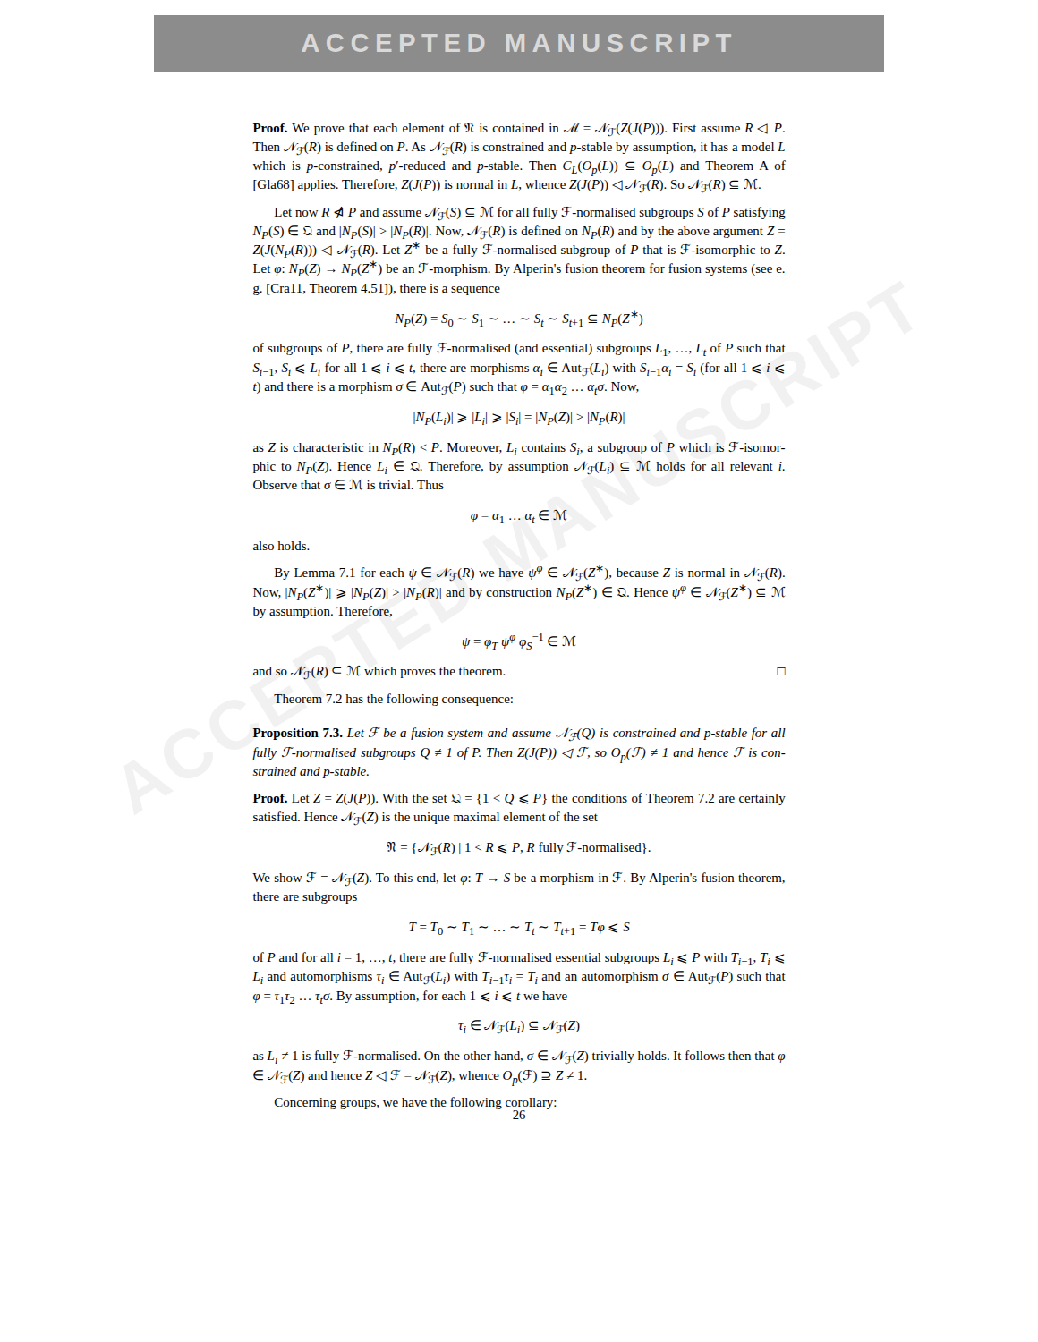ACCEPTED MANUSCRIPT
ACCEPTED MANUSCRIPT
Proof. We prove that each element of 𝔑 is contained in ℳ = 𝒩ℱ(Z(J(P))). First assume R ◁ P. Then 𝒩ℱ(R) is defined on P. As 𝒩ℱ(R) is constrained and p-stable by assumption, it has a model L which is p-constrained, p′-reduced and p-stable. Then CL(Op(L)) ⊆ Op(L) and Theorem A of [Gla68] applies. Therefore, Z(J(P)) is normal in L, whence Z(J(P)) ◁ 𝒩ℱ(R). So 𝒩ℱ(R) ⊆ ℳ.
Let now R ⋪ P and assume 𝒩ℱ(S) ⊆ ℳ for all fully ℱ-normalised subgroups S of P satisfying NP(S) ∈ 𝔔 and |NP(S)| > |NP(R)|. Now, 𝒩ℱ(R) is defined on NP(R) and by the above argument Z = Z(J(NP(R))) ◁ 𝒩ℱ(R). Let Z∗ be a fully ℱ-normalised subgroup of P that is ℱ-isomorphic to Z. Let φ: NP(Z) → NP(Z∗) be an ℱ-morphism. By Alperin's fusion theorem for fusion systems (see e. g. [Cra11, Theorem 4.51]), there is a sequence
NP(Z) = S0 ∼ S1 ∼ … ∼ St ∼ St+1 ⊆ NP(Z∗)
of subgroups of P, there are fully ℱ-normalised (and essential) subgroups L1, …, Lt of P such that Si−1, Si ⩽ Li for all 1 ⩽ i ⩽ t, there are morphisms αi ∈ Autℱ(Li) with Si−1αi = Si (for all 1 ⩽ i ⩽ t) and there is a morphism σ ∈ Autℱ(P) such that φ = α1α2 … αtσ. Now,
|NP(Li)| ⩾ |Li| ⩾ |Si| = |NP(Z)| > |NP(R)|
as Z is characteristic in NP(R) < P. Moreover, Li contains Si, a subgroup of P which is ℱ-isomorphic to NP(Z). Hence Li ∈ 𝔔. Therefore, by assumption 𝒩ℱ(Li) ⊆ ℳ holds for all relevant i. Observe that σ ∈ ℳ is trivial. Thus
φ = α1 … αt ∈ ℳ
also holds.
By Lemma 7.1 for each ψ ∈ 𝒩ℱ(R) we have ψφ ∈ 𝒩ℱ(Z∗), because Z is normal in 𝒩ℱ(R). Now, |NP(Z∗)| ⩾ |NP(Z)| > |NP(R)| and by construction NP(Z∗) ∈ 𝔔. Hence ψφ ∈ 𝒩ℱ(Z∗) ⊆ ℳ by assumption. Therefore,
ψ = φT ψφ φS−1 ∈ ℳ
and so 𝒩ℱ(R) ⊆ ℳ which proves the theorem. □
Theorem 7.2 has the following consequence:
Proposition 7.3. Let ℱ be a fusion system and assume 𝒩ℱ(Q) is constrained and p-stable for all fully ℱ-normalised subgroups Q ≠ 1 of P. Then Z(J(P)) ◁ ℱ, so Op(ℱ) ≠ 1 and hence ℱ is constrained and p-stable.
Proof. Let Z = Z(J(P)). With the set 𝔔 = {1 < Q ⩽ P} the conditions of Theorem 7.2 are certainly satisfied. Hence 𝒩ℱ(Z) is the unique maximal element of the set
𝔑 = {𝒩ℱ(R) | 1 < R ⩽ P, R fully ℱ-normalised}.
We show ℱ = 𝒩ℱ(Z). To this end, let φ: T → S be a morphism in ℱ. By Alperin's fusion theorem, there are subgroups
T = T0 ∼ T1 ∼ … ∼ Tt ∼ Tt+1 = Tφ ⩽ S
of P and for all i = 1, …, t, there are fully ℱ-normalised essential subgroups Li ⩽ P with Ti−1, Ti ⩽ Li and automorphisms τi ∈ Autℱ(Li) with Ti−1τi = Ti and an automorphism σ ∈ Autℱ(P) such that φ = τ1τ2 … τtσ. By assumption, for each 1 ⩽ i ⩽ t we have
τi ∈ 𝒩ℱ(Li) ⊆ 𝒩ℱ(Z)
as Li ≠ 1 is fully ℱ-normalised. On the other hand, σ ∈ 𝒩ℱ(Z) trivially holds. It follows then that φ ∈ 𝒩ℱ(Z) and hence Z ◁ ℱ = 𝒩ℱ(Z), whence Op(ℱ) ⊇ Z ≠ 1.
Concerning groups, we have the following corollary:
26